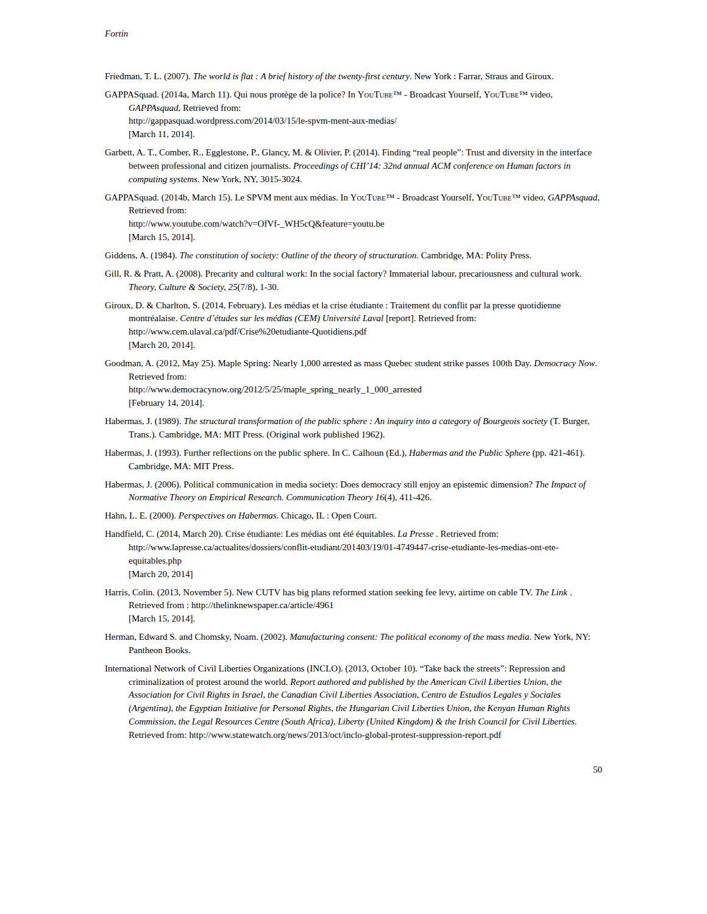Fortin
Friedman, T. L. (2007). The world is flat : A brief history of the twenty-first century. New York : Farrar, Straus and Giroux.
GAPPASquad. (2014a, March 11). Qui nous protège de la police? In YouTube™ - Broadcast Yourself, YouTube™ video, GAPPAsquad, Retrieved from: http://gappasquad.wordpress.com/2014/03/15/le-spvm-ment-aux-medias/ [March 11, 2014].
Garbett, A. T., Comber, R., Egglestone, P., Glancy, M. & Olivier, P. (2014). Finding “real people”: Trust and diversity in the interface between professional and citizen journalists. Proceedings of CHI’14: 32nd annual ACM conference on Human factors in computing systems. New York, NY, 3015-3024.
GAPPASquad. (2014b, March 15). Le SPVM ment aux médias. In YouTube™ - Broadcast Yourself, YouTube™ video, GAPPAsquad, Retrieved from: http://www.youtube.com/watch?v=OfVf-_WH5cQ&feature=youtu.be [March 15, 2014].
Giddens, A. (1984). The constitution of society: Outline of the theory of structuration. Cambridge, MA: Polity Press.
Gill, R. & Pratt, A. (2008). Precarity and cultural work: In the social factory? Immaterial labour, precariousness and cultural work. Theory, Culture & Society, 25(7/8), 1-30.
Giroux, D. & Charlton, S. (2014, February). Les médias et la crise étudiante : Traitement du conflit par la presse quotidienne montréalaise. Centre d’études sur les médias (CEM) Université Laval [report]. Retrieved from: http://www.cem.ulaval.ca/pdf/Crise%20etudiante-Quotidiens.pdf [March 20, 2014].
Goodman, A. (2012, May 25). Maple Spring: Nearly 1,000 arrested as mass Quebec student strike passes 100th Day. Democracy Now. Retrieved from: http://www.democracynow.org/2012/5/25/maple_spring_nearly_1_000_arrested [February 14, 2014].
Habermas, J. (1989). The structural transformation of the public sphere : An inquiry into a category of Bourgeois society (T. Burger, Trans.). Cambridge, MA: MIT Press. (Original work published 1962).
Habermas, J. (1993). Further reflections on the public sphere. In C. Calhoun (Ed.), Habermas and the Public Sphere (pp. 421-461). Cambridge, MA: MIT Press.
Habermas, J. (2006). Political communication in media society: Does democracy still enjoy an epistemic dimension? The Impact of Normative Theory on Empirical Research. Communication Theory 16(4), 411-426.
Hahn, L. E. (2000). Perspectives on Habermas. Chicago, IL : Open Court.
Handfield, C. (2014, March 20). Crise étudiante: Les médias ont été équitables. La Presse . Retrieved from: http://www.lapresse.ca/actualites/dossiers/conflit-etudiant/201403/19/01-4749447-crise-etudiante-les-medias-ont-ete-equitables.php [March 20, 2014]
Harris, Colin. (2013, November 5). New CUTV has big plans reformed station seeking fee levy, airtime on cable TV. The Link . Retrieved from : http://thelinknewspaper.ca/article/4961 [March 15, 2014].
Herman, Edward S. and Chomsky, Noam. (2002). Manufacturing consent: The political economy of the mass media. New York, NY: Pantheon Books.
International Network of Civil Liberties Organizations (INCLO). (2013, October 10). “Take back the streets”: Repression and criminalization of protest around the world. Report authored and published by the American Civil Liberties Union, the Association for Civil Rights in Israel, the Canadian Civil Liberties Association, Centro de Estudios Legales y Sociales (Argentina), the Egyptian Initiative for Personal Rights, the Hungarian Civil Liberties Union, the Kenyan Human Rights Commission, the Legal Resources Centre (South Africa), Liberty (United Kingdom) & the Irish Council for Civil Liberties. Retrieved from: http://www.statewatch.org/news/2013/oct/inclo-global-protest-suppression-report.pdf
50